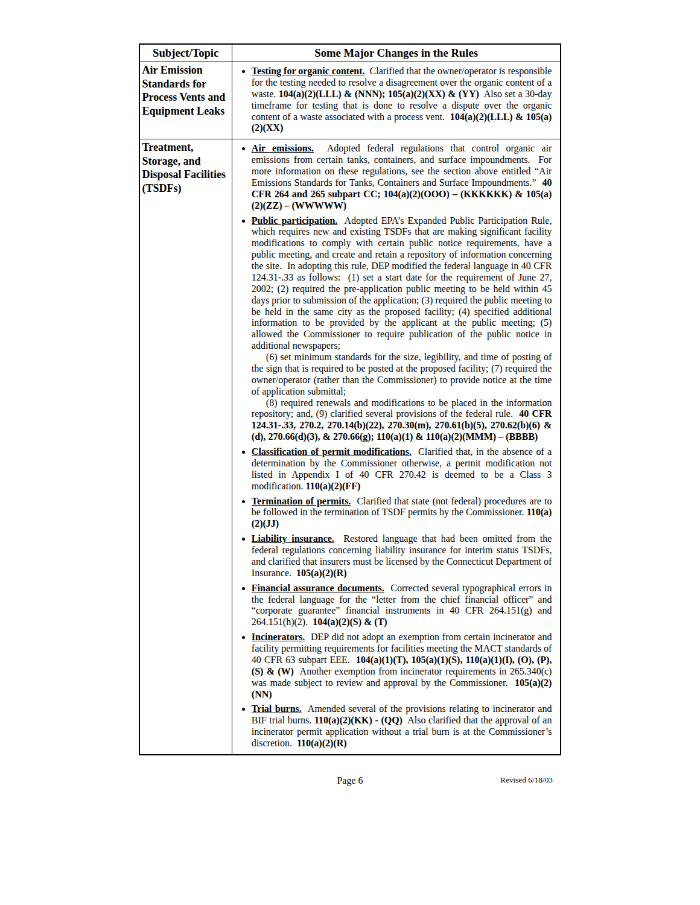| Subject/Topic | Some Major Changes in the Rules |
| --- | --- |
| Air Emission Standards for Process Vents and Equipment Leaks | Testing for organic content. Clarified that the owner/operator is responsible for the testing needed to resolve a disagreement over the organic content of a waste. 104(a)(2)(LLL) & (NNN); 105(a)(2)(XX) & (YY) Also set a 30-day timeframe for testing that is done to resolve a dispute over the organic content of a waste associated with a process vent. 104(a)(2)(LLL) & 105(a)(2)(XX) |
| Treatment, Storage, and Disposal Facilities (TSDFs) | Air emissions. Adopted federal regulations that control organic air emissions from certain tanks, containers, and surface impoundments. For more information on these regulations, see the section above entitled “Air Emissions Standards for Tanks, Containers and Surface Impoundments.” 40 CFR 264 and 265 subpart CC; 104(a)(2)(OOO) – (KKKKKK) & 105(a)(2)(ZZ) – (WWWWW) Public participation. Adopted EPA’s Expanded Public Participation Rule, which requires new and existing TSDFs that are making significant facility modifications to comply with certain public notice requirements, have a public meeting, and create and retain a repository of information concerning the site. In adopting this rule, DEP modified the federal language in 40 CFR 124.31-.33 as follows: (1) set a start date for the requirement of June 27, 2002; (2) required the pre-application public meeting to be held within 45 days prior to submission of the application; (3) required the public meeting to be held in the same city as the proposed facility; (4) specified additional information to be provided by the applicant at the public meeting; (5) allowed the Commissioner to require publication of the public notice in additional newspapers; (6) set minimum standards for the size, legibility, and time of posting of the sign that is required to be posted at the proposed facility; (7) required the owner/operator (rather than the Commissioner) to provide notice at the time of application submittal; (8) required renewals and modifications to be placed in the information repository; and, (9) clarified several provisions of the federal rule. 40 CFR 124.31-.33, 270.2, 270.14(b)(22), 270.30(m), 270.61(b)(5), 270.62(b)(6) & (d), 270.66(d)(3), & 270.66(g); 110(a)(1) & 110(a)(2)(MMM) – (BBBB) Classification of permit modifications. Clarified that, in the absence of a determination by the Commissioner otherwise, a permit modification not listed in Appendix I of 40 CFR 270.42 is deemed to be a Class 3 modification. 110(a)(2)(FF) Termination of permits. Clarified that state (not federal) procedures are to be followed in the termination of TSDF permits by the Commissioner. 110(a)(2)(JJ) Liability insurance. Restored language that had been omitted from the federal regulations concerning liability insurance for interim status TSDFs, and clarified that insurers must be licensed by the Connecticut Department of Insurance. 105(a)(2)(R) Financial assurance documents. Corrected several typographical errors in the federal language for the “letter from the chief financial officer” and “corporate guarantee” financial instruments in 40 CFR 264.151(g) and 264.151(h)(2). 104(a)(2)(S) & (T) Incinerators. DEP did not adopt an exemption from certain incinerator and facility permitting requirements for facilities meeting the MACT standards of 40 CFR 63 subpart EEE. 104(a)(1)(T), 105(a)(1)(S), 110(a)(1)(I), (O), (P), (S) & (W) Another exemption from incinerator requirements in 265.340(c) was made subject to review and approval by the Commissioner. 105(a)(2)(NN) Trial burns. Amended several of the provisions relating to incinerator and BIF trial burns. 110(a)(2)(KK) - (QQ) Also clarified that the approval of an incinerator permit application without a trial burn is at the Commissioner’s discretion. 110(a)(2)(R) |
Revised 6/18/03
Page 6